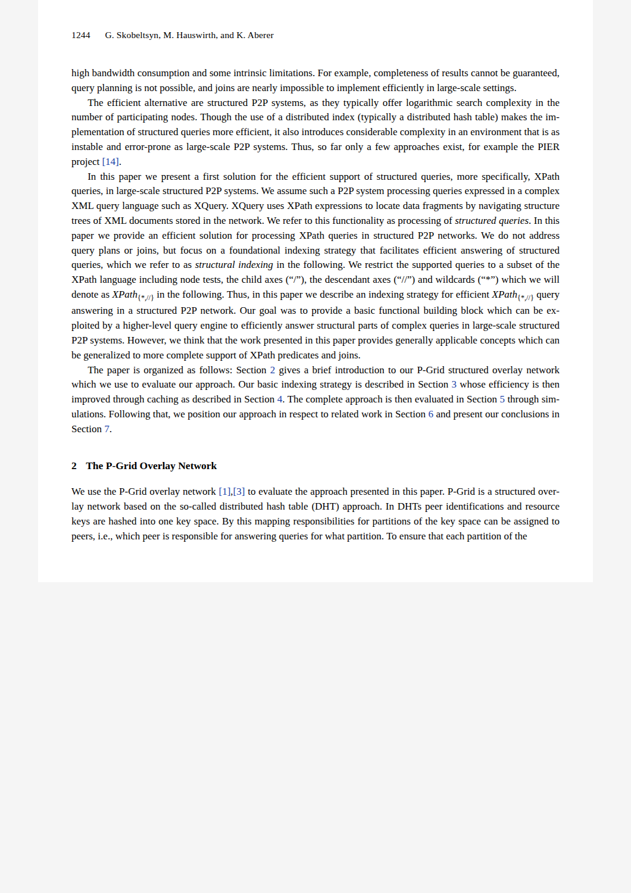1244 G. Skobeltsyn, M. Hauswirth, and K. Aberer
high bandwidth consumption and some intrinsic limitations. For example, completeness of results cannot be guaranteed, query planning is not possible, and joins are nearly impossible to implement efficiently in large-scale settings.
The efficient alternative are structured P2P systems, as they typically offer logarithmic search complexity in the number of participating nodes. Though the use of a distributed index (typically a distributed hash table) makes the implementation of structured queries more efficient, it also introduces considerable complexity in an environment that is as instable and error-prone as large-scale P2P systems. Thus, so far only a few approaches exist, for example the PIER project [14].
In this paper we present a first solution for the efficient support of structured queries, more specifically, XPath queries, in large-scale structured P2P systems. We assume such a P2P system processing queries expressed in a complex XML query language such as XQuery. XQuery uses XPath expressions to locate data fragments by navigating structure trees of XML documents stored in the network. We refer to this functionality as processing of structured queries. In this paper we provide an efficient solution for processing XPath queries in structured P2P networks. We do not address query plans or joins, but focus on a foundational indexing strategy that facilitates efficient answering of structured queries, which we refer to as structural indexing in the following. We restrict the supported queries to a subset of the XPath language including node tests, the child axes (“/”), the descendant axes (“//”) and wildcards (“*”) which we will denote as XPath{*,//} in the following. Thus, in this paper we describe an indexing strategy for efficient XPath{*,//} query answering in a structured P2P network. Our goal was to provide a basic functional building block which can be exploited by a higher-level query engine to efficiently answer structural parts of complex queries in large-scale structured P2P systems. However, we think that the work presented in this paper provides generally applicable concepts which can be generalized to more complete support of XPath predicates and joins.
The paper is organized as follows: Section 2 gives a brief introduction to our P-Grid structured overlay network which we use to evaluate our approach. Our basic indexing strategy is described in Section 3 whose efficiency is then improved through caching as described in Section 4. The complete approach is then evaluated in Section 5 through simulations. Following that, we position our approach in respect to related work in Section 6 and present our conclusions in Section 7.
2 The P-Grid Overlay Network
We use the P-Grid overlay network [1],[3] to evaluate the approach presented in this paper. P-Grid is a structured overlay network based on the so-called distributed hash table (DHT) approach. In DHTs peer identifications and resource keys are hashed into one key space. By this mapping responsibilities for partitions of the key space can be assigned to peers, i.e., which peer is responsible for answering queries for what partition. To ensure that each partition of the